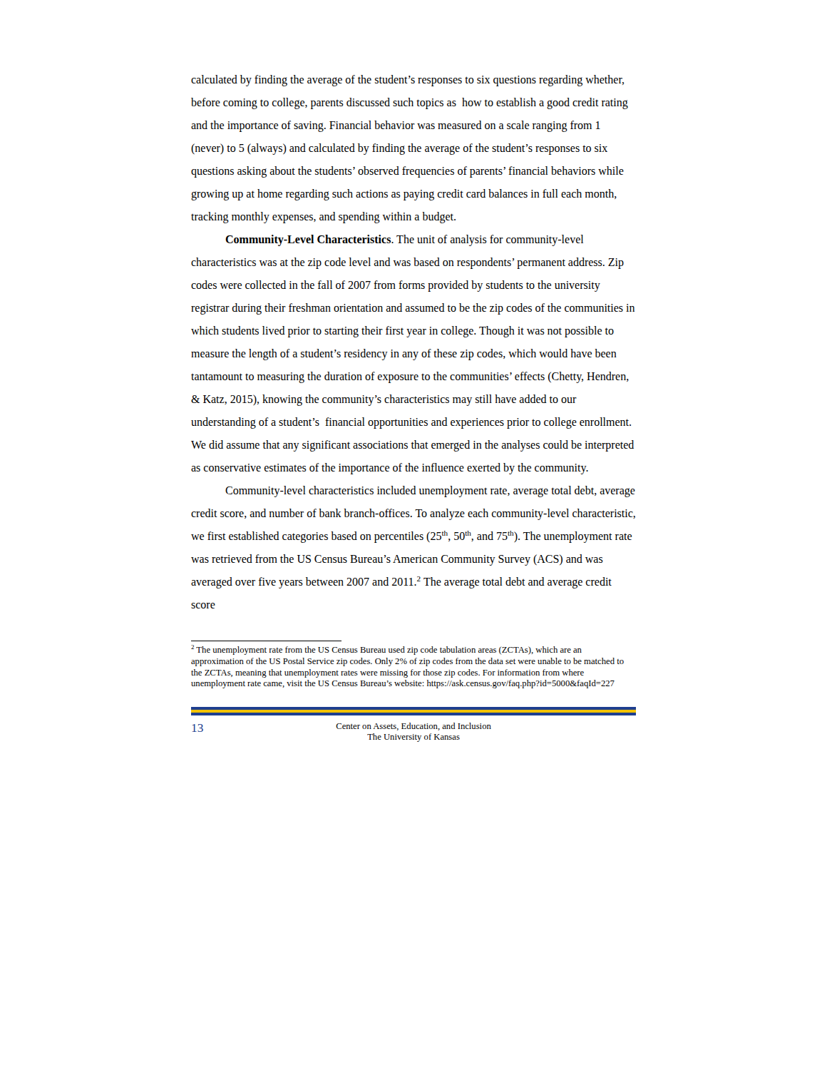calculated by finding the average of the student’s responses to six questions regarding whether, before coming to college, parents discussed such topics as how to establish a good credit rating and the importance of saving. Financial behavior was measured on a scale ranging from 1 (never) to 5 (always) and calculated by finding the average of the student’s responses to six questions asking about the students’ observed frequencies of parents’ financial behaviors while growing up at home regarding such actions as paying credit card balances in full each month, tracking monthly expenses, and spending within a budget.
Community-Level Characteristics. The unit of analysis for community-level characteristics was at the zip code level and was based on respondents’ permanent address. Zip codes were collected in the fall of 2007 from forms provided by students to the university registrar during their freshman orientation and assumed to be the zip codes of the communities in which students lived prior to starting their first year in college. Though it was not possible to measure the length of a student’s residency in any of these zip codes, which would have been tantamount to measuring the duration of exposure to the communities’ effects (Chetty, Hendren, & Katz, 2015), knowing the community’s characteristics may still have added to our understanding of a student’s financial opportunities and experiences prior to college enrollment. We did assume that any significant associations that emerged in the analyses could be interpreted as conservative estimates of the importance of the influence exerted by the community.
Community-level characteristics included unemployment rate, average total debt, average credit score, and number of bank branch-offices. To analyze each community-level characteristic, we first established categories based on percentiles (25th, 50th, and 75th). The unemployment rate was retrieved from the US Census Bureau’s American Community Survey (ACS) and was averaged over five years between 2007 and 2011.2 The average total debt and average credit score
2 The unemployment rate from the US Census Bureau used zip code tabulation areas (ZCTAs), which are an approximation of the US Postal Service zip codes. Only 2% of zip codes from the data set were unable to be matched to the ZCTAs, meaning that unemployment rates were missing for those zip codes. For information from where unemployment rate came, visit the US Census Bureau’s website: https://ask.census.gov/faq.php?id=5000&faqId=227
13
Center on Assets, Education, and Inclusion
The University of Kansas